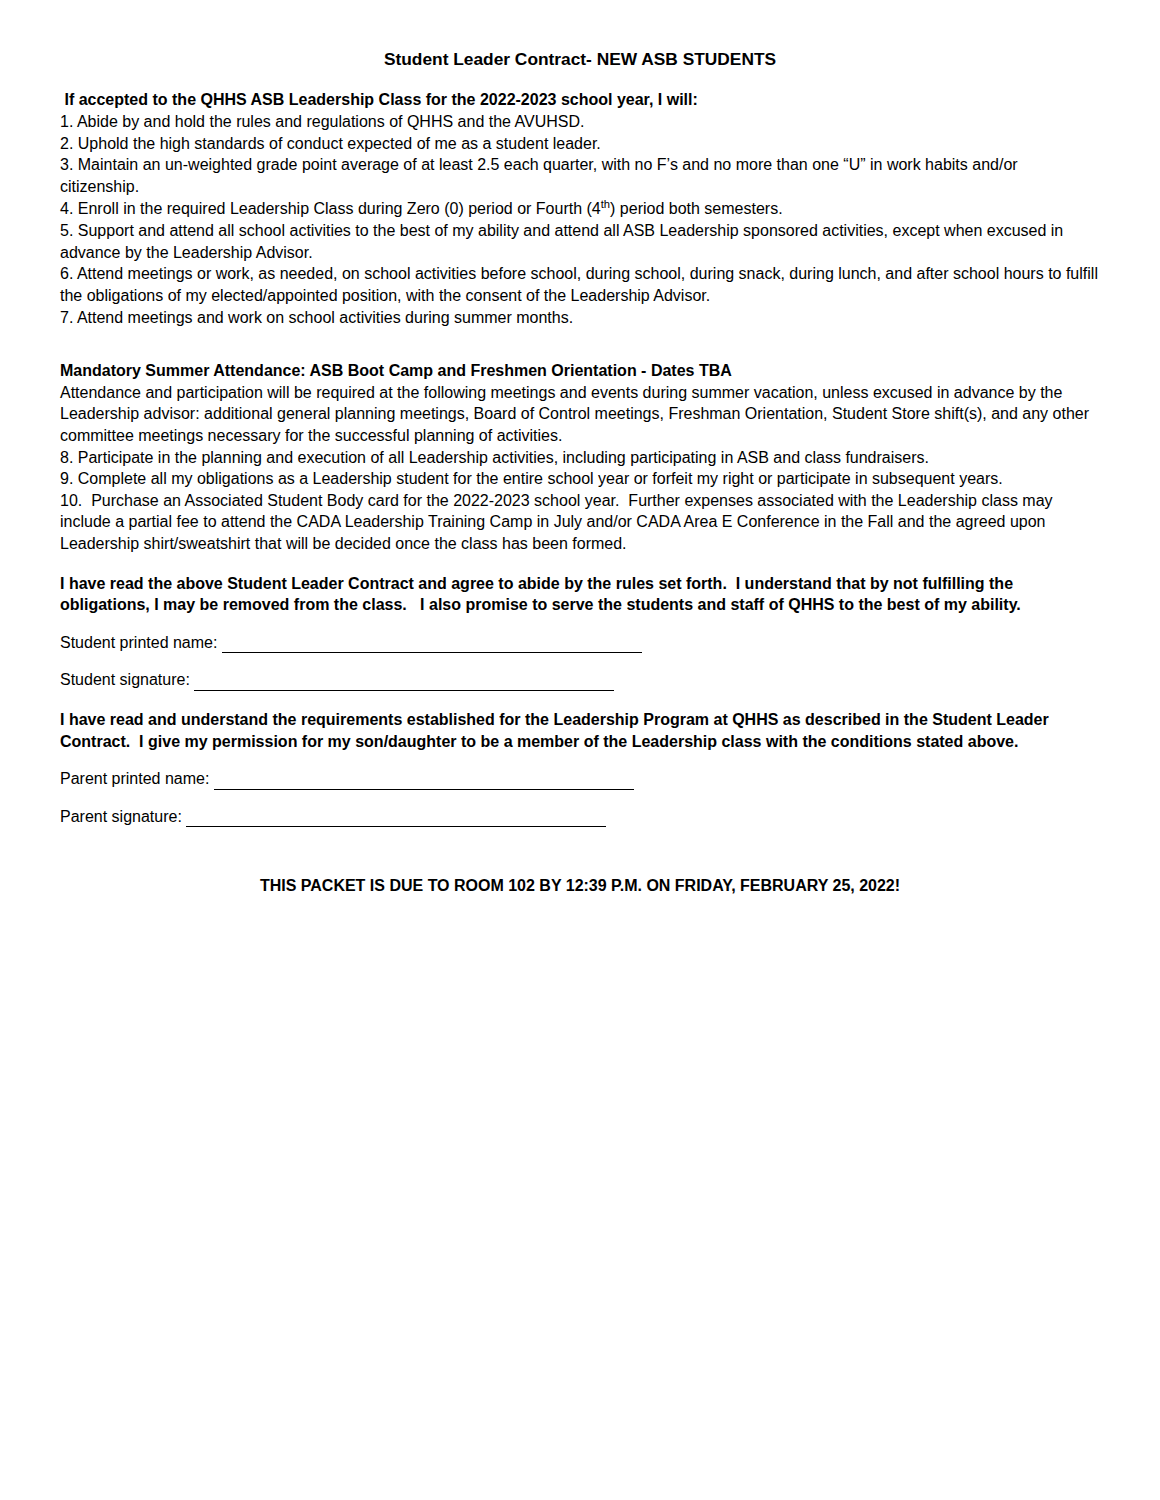Student Leader Contract- NEW ASB STUDENTS
If accepted to the QHHS ASB Leadership Class for the 2022-2023 school year, I will:
1. Abide by and hold the rules and regulations of QHHS and the AVUHSD.
2. Uphold the high standards of conduct expected of me as a student leader.
3. Maintain an un-weighted grade point average of at least 2.5 each quarter, with no F’s and no more than one “U” in work habits and/or citizenship.
4. Enroll in the required Leadership Class during Zero (0) period or Fourth (4th) period both semesters.
5. Support and attend all school activities to the best of my ability and attend all ASB Leadership sponsored activities, except when excused in advance by the Leadership Advisor.
6. Attend meetings or work, as needed, on school activities before school, during school, during snack, during lunch, and after school hours to fulfill the obligations of my elected/appointed position, with the consent of the Leadership Advisor.
7. Attend meetings and work on school activities during summer months.
Mandatory Summer Attendance: ASB Boot Camp and Freshmen Orientation - Dates TBA
Attendance and participation will be required at the following meetings and events during summer vacation, unless excused in advance by the Leadership advisor: additional general planning meetings, Board of Control meetings, Freshman Orientation, Student Store shift(s), and any other committee meetings necessary for the successful planning of activities.
8. Participate in the planning and execution of all Leadership activities, including participating in ASB and class fundraisers.
9. Complete all my obligations as a Leadership student for the entire school year or forfeit my right or participate in subsequent years.
10. Purchase an Associated Student Body card for the 2022-2023 school year. Further expenses associated with the Leadership class may include a partial fee to attend the CADA Leadership Training Camp in July and/or CADA Area E Conference in the Fall and the agreed upon Leadership shirt/sweatshirt that will be decided once the class has been formed.
I have read the above Student Leader Contract and agree to abide by the rules set forth. I understand that by not fulfilling the obligations, I may be removed from the class. I also promise to serve the students and staff of QHHS to the best of my ability.
Student printed name:
Student signature:
I have read and understand the requirements established for the Leadership Program at QHHS as described in the Student Leader Contract. I give my permission for my son/daughter to be a member of the Leadership class with the conditions stated above.
Parent printed name:
Parent signature:
THIS PACKET IS DUE TO ROOM 102 BY 12:39 P.M. ON FRIDAY, FEBRUARY 25, 2022!